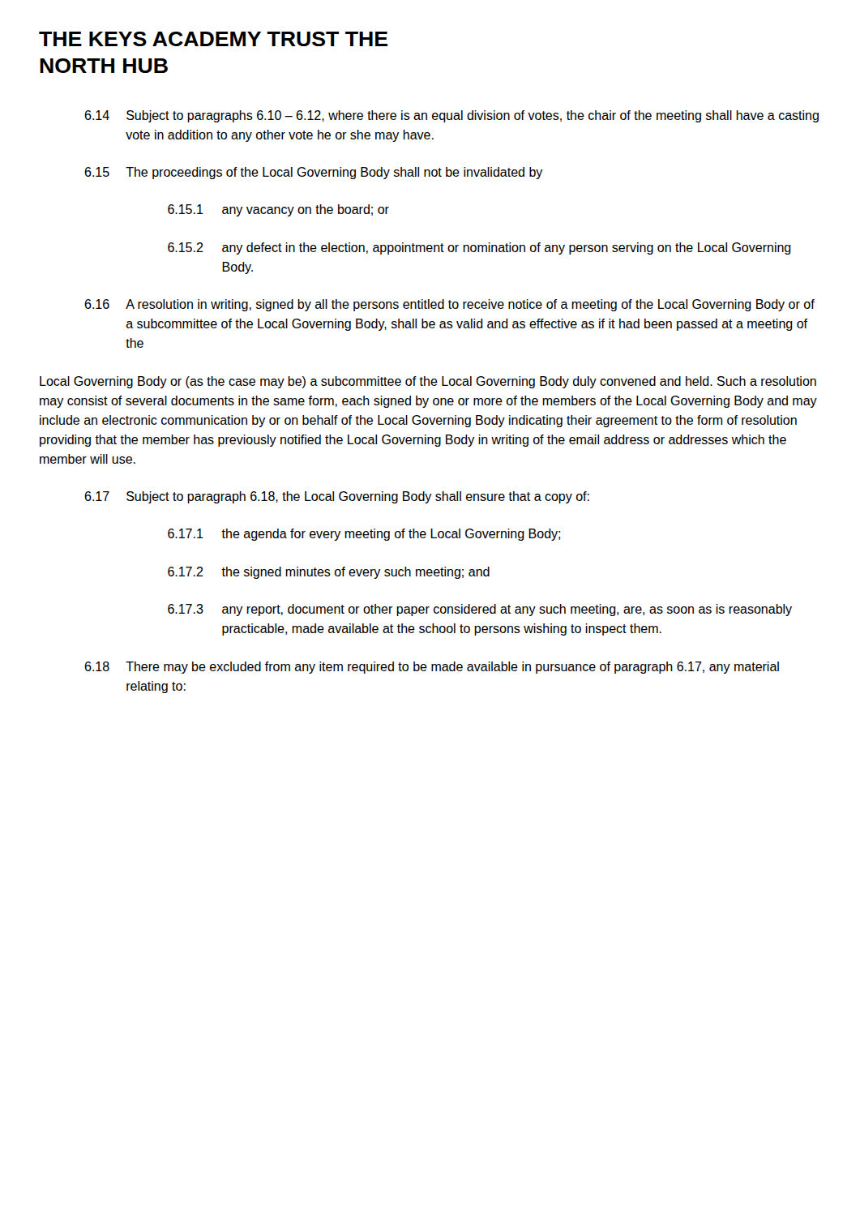THE KEYS ACADEMY TRUST THE
NORTH HUB
6.14
Subject to paragraphs 6.10 – 6.12, where there is an equal division of votes, the chair of the meeting shall have a casting vote in addition to any other vote he or she may have.
6.15
The proceedings of the Local Governing Body shall not be invalidated by
6.15.1
any vacancy on the board; or
6.15.2
any defect in the election, appointment or nomination of any person serving on the Local Governing Body.
6.16
A resolution in writing, signed by all the persons entitled to receive notice of a meeting of the Local Governing Body or of a subcommittee of the Local Governing Body, shall be as valid and as effective as if it had been passed at a meeting of the
Local Governing Body or (as the case may be) a subcommittee of the Local Governing Body duly convened and held. Such a resolution may consist of several documents in the same form, each signed by one or more of the members of the Local Governing Body and may include an electronic communication by or on behalf of the Local Governing Body indicating their agreement to the form of resolution providing that the member has previously notified the Local Governing Body in writing of the email address or addresses which the member will use.
6.17
Subject to paragraph 6.18, the Local Governing Body shall ensure that a copy of:
6.17.1
the agenda for every meeting of the Local Governing Body;
6.17.2
the signed minutes of every such meeting; and
6.17.3
any report, document or other paper considered at any such meeting, are, as soon as is reasonably practicable, made available at the school to persons wishing to inspect them.
6.18
There may be excluded from any item required to be made available in pursuance of paragraph 6.17, any material relating to: